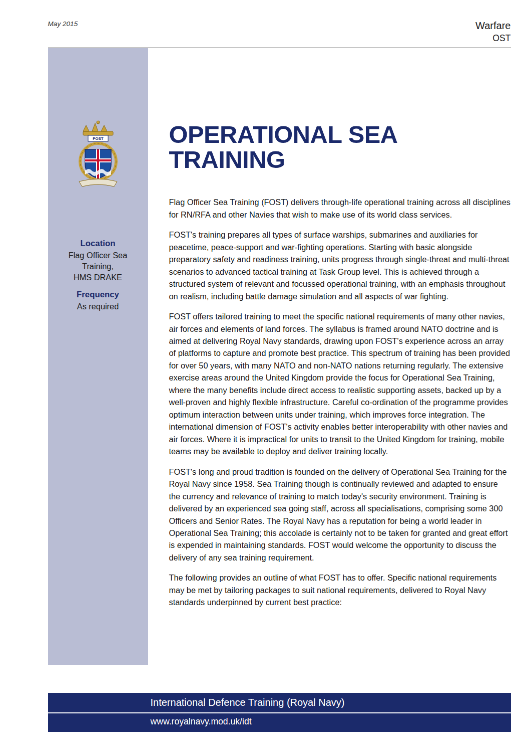May 2015
Warfare
OST
FOST
Location
Flag Officer Sea Training,
HMS DRAKE
Frequency
As required
Operational Sea Training
Flag Officer Sea Training (FOST) delivers through-life operational training across all disciplines for RN/RFA and other Navies that wish to make use of its world class services.
FOST's training prepares all types of surface warships, submarines and auxiliaries for peacetime, peace-support and war-fighting operations. Starting with basic alongside preparatory safety and readiness training, units progress through single-threat and multi-threat scenarios to advanced tactical training at Task Group level. This is achieved through a structured system of relevant and focussed operational training, with an emphasis throughout on realism, including battle damage simulation and all aspects of war fighting.
FOST offers tailored training to meet the specific national requirements of many other navies, air forces and elements of land forces. The syllabus is framed around NATO doctrine and is aimed at delivering Royal Navy standards, drawing upon FOST's experience across an array of platforms to capture and promote best practice. This spectrum of training has been provided for over 50 years, with many NATO and non-NATO nations returning regularly. The extensive exercise areas around the United Kingdom provide the focus for Operational Sea Training, where the many benefits include direct access to realistic supporting assets, backed up by a well-proven and highly flexible infrastructure. Careful co-ordination of the programme provides optimum interaction between units under training, which improves force integration. The international dimension of FOST's activity enables better interoperability with other navies and air forces. Where it is impractical for units to transit to the United Kingdom for training, mobile teams may be available to deploy and deliver training locally.
FOST's long and proud tradition is founded on the delivery of Operational Sea Training for the Royal Navy since 1958. Sea Training though is continually reviewed and adapted to ensure the currency and relevance of training to match today's security environment. Training is delivered by an experienced sea going staff, across all specialisations, comprising some 300 Officers and Senior Rates. The Royal Navy has a reputation for being a world leader in Operational Sea Training; this accolade is certainly not to be taken for granted and great effort is expended in maintaining standards. FOST would welcome the opportunity to discuss the delivery of any sea training requirement.
The following provides an outline of what FOST has to offer. Specific national requirements may be met by tailoring packages to suit national requirements, delivered to Royal Navy standards underpinned by current best practice:
International Defence Training (Royal Navy)
www.royalnavy.mod.uk/idt